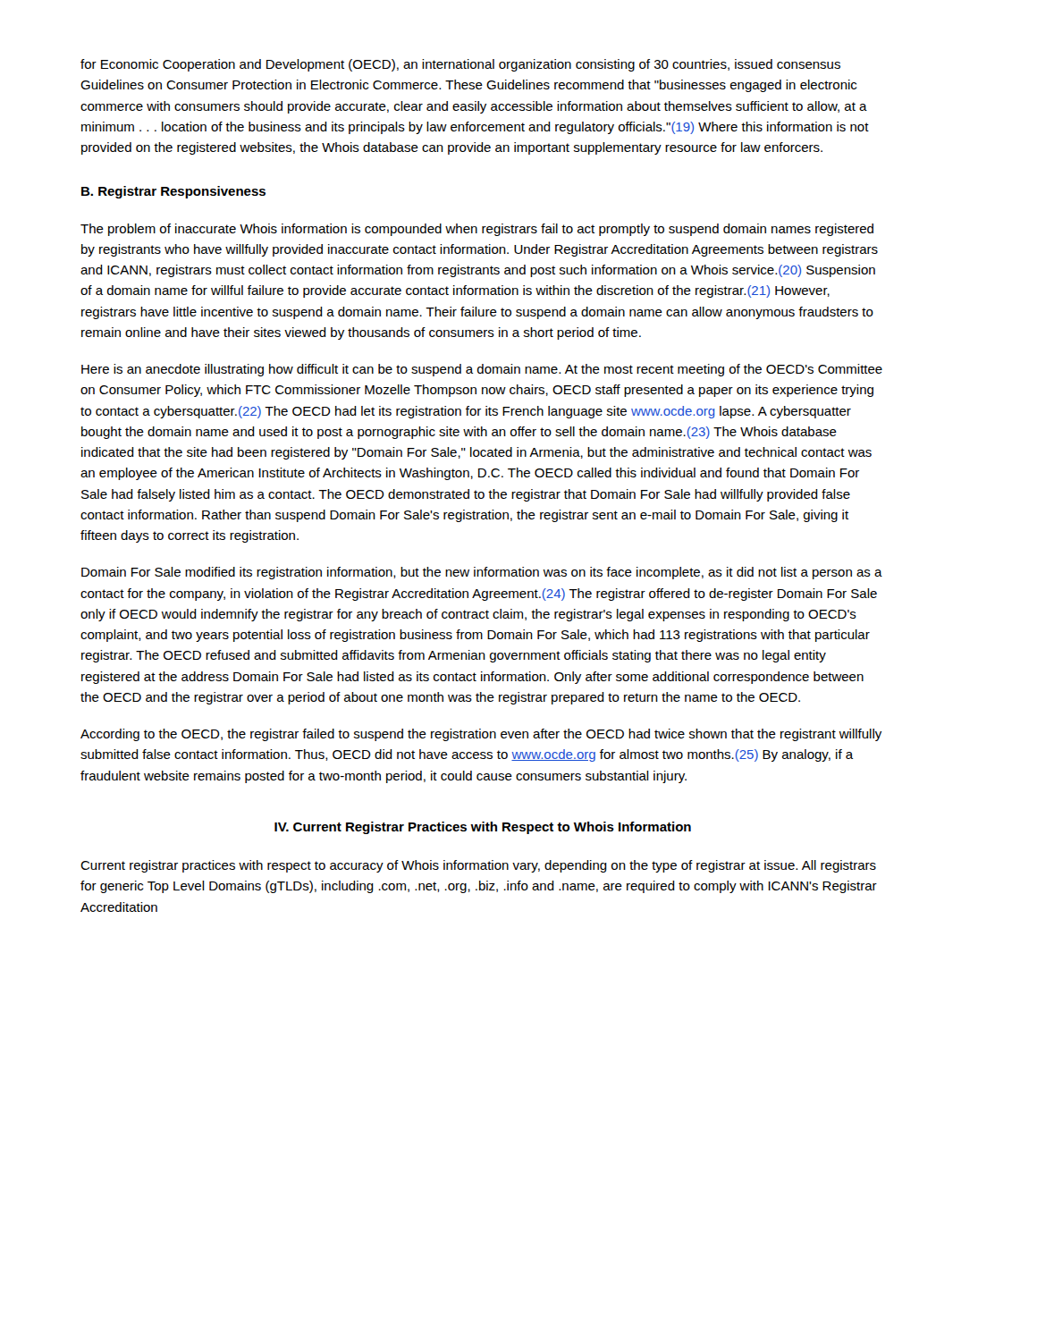for Economic Cooperation and Development (OECD), an international organization consisting of 30 countries, issued consensus Guidelines on Consumer Protection in Electronic Commerce. These Guidelines recommend that "businesses engaged in electronic commerce with consumers should provide accurate, clear and easily accessible information about themselves sufficient to allow, at a minimum . . . location of the business and its principals by law enforcement and regulatory officials."(19) Where this information is not provided on the registered websites, the Whois database can provide an important supplementary resource for law enforcers.
B. Registrar Responsiveness
The problem of inaccurate Whois information is compounded when registrars fail to act promptly to suspend domain names registered by registrants who have willfully provided inaccurate contact information. Under Registrar Accreditation Agreements between registrars and ICANN, registrars must collect contact information from registrants and post such information on a Whois service.(20) Suspension of a domain name for willful failure to provide accurate contact information is within the discretion of the registrar.(21) However, registrars have little incentive to suspend a domain name. Their failure to suspend a domain name can allow anonymous fraudsters to remain online and have their sites viewed by thousands of consumers in a short period of time.
Here is an anecdote illustrating how difficult it can be to suspend a domain name. At the most recent meeting of the OECD's Committee on Consumer Policy, which FTC Commissioner Mozelle Thompson now chairs, OECD staff presented a paper on its experience trying to contact a cybersquatter.(22) The OECD had let its registration for its French language site www.ocde.org lapse. A cybersquatter bought the domain name and used it to post a pornographic site with an offer to sell the domain name.(23) The Whois database indicated that the site had been registered by "Domain For Sale," located in Armenia, but the administrative and technical contact was an employee of the American Institute of Architects in Washington, D.C. The OECD called this individual and found that Domain For Sale had falsely listed him as a contact. The OECD demonstrated to the registrar that Domain For Sale had willfully provided false contact information. Rather than suspend Domain For Sale's registration, the registrar sent an e-mail to Domain For Sale, giving it fifteen days to correct its registration.
Domain For Sale modified its registration information, but the new information was on its face incomplete, as it did not list a person as a contact for the company, in violation of the Registrar Accreditation Agreement.(24) The registrar offered to de-register Domain For Sale only if OECD would indemnify the registrar for any breach of contract claim, the registrar's legal expenses in responding to OECD's complaint, and two years potential loss of registration business from Domain For Sale, which had 113 registrations with that particular registrar. The OECD refused and submitted affidavits from Armenian government officials stating that there was no legal entity registered at the address Domain For Sale had listed as its contact information. Only after some additional correspondence between the OECD and the registrar over a period of about one month was the registrar prepared to return the name to the OECD.
According to the OECD, the registrar failed to suspend the registration even after the OECD had twice shown that the registrant willfully submitted false contact information. Thus, OECD did not have access to www.ocde.org for almost two months.(25) By analogy, if a fraudulent website remains posted for a two-month period, it could cause consumers substantial injury.
IV. Current Registrar Practices with Respect to Whois Information
Current registrar practices with respect to accuracy of Whois information vary, depending on the type of registrar at issue. All registrars for generic Top Level Domains (gTLDs), including .com, .net, .org, .biz, .info and .name, are required to comply with ICANN's Registrar Accreditation